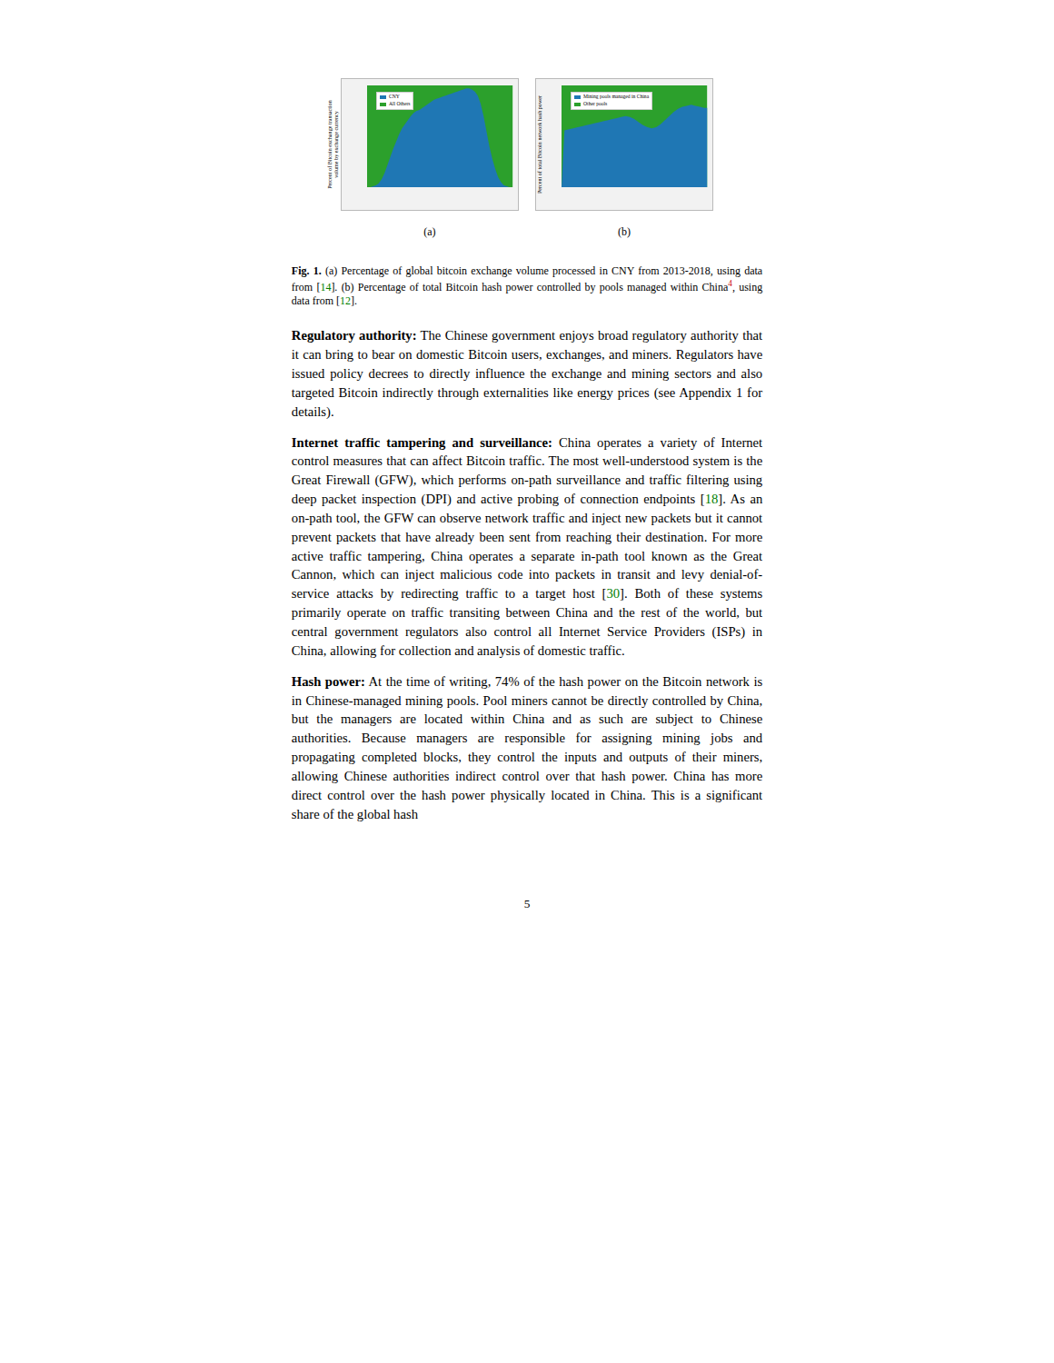Percent of Bitcoin exchange transaction
volume by exchange currency
100
80
60
40
20
0
2013
2014
2015
2016
2017
2018
CNY
All Others
Date
(a)
Percent of total Bitcoin network hash power
100
80
60
40
20
0
2015
2016
2017
2018
Mining pools managed in China
Other pools
Date
(b)
Fig. 1. (a) Percentage of global bitcoin exchange volume processed in CNY from 2013-2018, using data from [14]. (b) Percentage of total Bitcoin hash power controlled by pools managed within China4, using data from [12].
Regulatory authority: The Chinese government enjoys broad regulatory authority that it can bring to bear on domestic Bitcoin users, exchanges, and miners. Regulators have issued policy decrees to directly influence the exchange and mining sectors and also targeted Bitcoin indirectly through externalities like energy prices (see Appendix 1 for details).
Internet traffic tampering and surveillance: China operates a variety of Internet control measures that can affect Bitcoin traffic. The most well-understood system is the Great Firewall (GFW), which performs on-path surveillance and traffic filtering using deep packet inspection (DPI) and active probing of connection endpoints [18]. As an on-path tool, the GFW can observe network traffic and inject new packets but it cannot prevent packets that have already been sent from reaching their destination. For more active traffic tampering, China operates a separate in-path tool known as the Great Cannon, which can inject malicious code into packets in transit and levy denial-of-service attacks by redirecting traffic to a target host [30]. Both of these systems primarily operate on traffic transiting between China and the rest of the world, but central government regulators also control all Internet Service Providers (ISPs) in China, allowing for collection and analysis of domestic traffic.
Hash power: At the time of writing, 74% of the hash power on the Bitcoin network is in Chinese-managed mining pools. Pool miners cannot be directly controlled by China, but the managers are located within China and as such are subject to Chinese authorities. Because managers are responsible for assigning mining jobs and propagating completed blocks, they control the inputs and outputs of their miners, allowing Chinese authorities indirect control over that hash power. China has more direct control over the hash power physically located in China. This is a significant share of the global hash
5